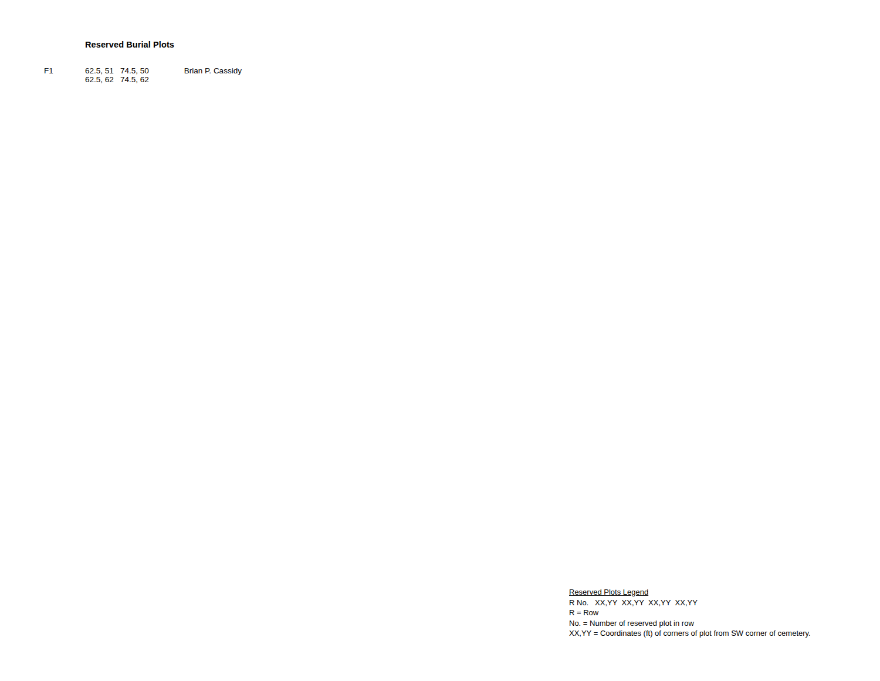Reserved Burial Plots
F162.5, 51 74.5, 5062.5, 62 74.5, 62 Brian P. Cassidy
Reserved Plots Legend
R No. XX,YY XX,YY XX,YY XX,YY
R = Row
No. = Number of reserved plot in row
XX,YY = Coordinates (ft) of corners of plot from SW corner of cemetery.